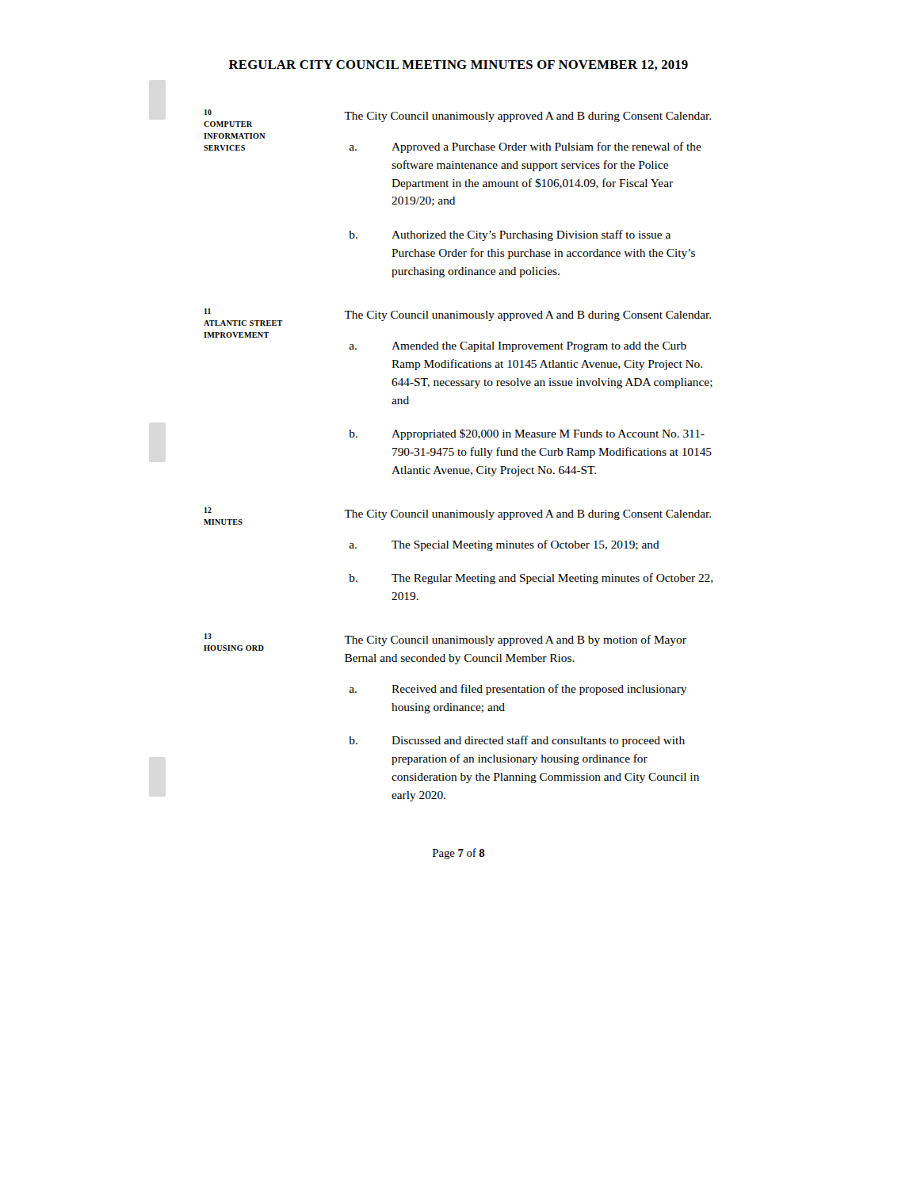REGULAR CITY COUNCIL MEETING MINUTES OF NOVEMBER 12, 2019
| 10 Computer Information Services | The City Council unanimously approved A and B during Consent Calendar. a. Approved a Purchase Order with Pulsiam for the renewal of the software maintenance and support services for the Police Department in the amount of $106,014.09, for Fiscal Year 2019/20; and b. Authorized the City’s Purchasing Division staff to issue a Purchase Order for this purchase in accordance with the City’s purchasing ordinance and policies. |
| 11 Atlantic Street Improvement | The City Council unanimously approved A and B during Consent Calendar. a. Amended the Capital Improvement Program to add the Curb Ramp Modifications at 10145 Atlantic Avenue, City Project No. 644-ST, necessary to resolve an issue involving ADA compliance; and b. Appropriated $20,000 in Measure M Funds to Account No. 311-790-31-9475 to fully fund the Curb Ramp Modifications at 10145 Atlantic Avenue, City Project No. 644-ST. |
| 12 Minutes | The City Council unanimously approved A and B during Consent Calendar. a. The Special Meeting minutes of October 15, 2019; and b. The Regular Meeting and Special Meeting minutes of October 22, 2019. |
| 13 Housing Ord | The City Council unanimously approved A and B by motion of Mayor Bernal and seconded by Council Member Rios. a. Received and filed presentation of the proposed inclusionary housing ordinance; and b. Discussed and directed staff and consultants to proceed with preparation of an inclusionary housing ordinance for consideration by the Planning Commission and City Council in early 2020. |
Page 7 of 8